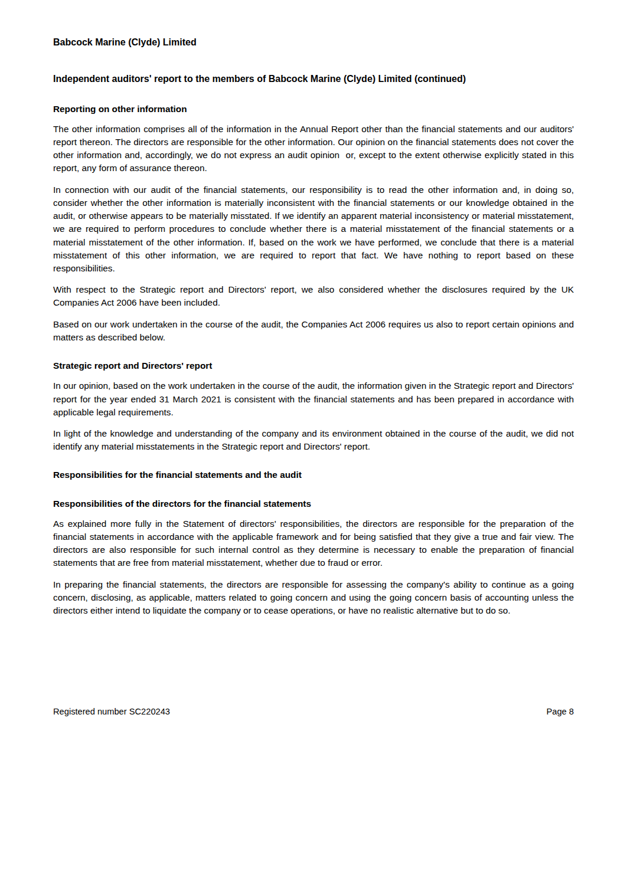Babcock Marine (Clyde) Limited
Independent auditors' report to the members of Babcock Marine (Clyde) Limited (continued)
Reporting on other information
The other information comprises all of the information in the Annual Report other than the financial statements and our auditors' report thereon. The directors are responsible for the other information. Our opinion on the financial statements does not cover the other information and, accordingly, we do not express an audit opinion or, except to the extent otherwise explicitly stated in this report, any form of assurance thereon.
In connection with our audit of the financial statements, our responsibility is to read the other information and, in doing so, consider whether the other information is materially inconsistent with the financial statements or our knowledge obtained in the audit, or otherwise appears to be materially misstated. If we identify an apparent material inconsistency or material misstatement, we are required to perform procedures to conclude whether there is a material misstatement of the financial statements or a material misstatement of the other information. If, based on the work we have performed, we conclude that there is a material misstatement of this other information, we are required to report that fact. We have nothing to report based on these responsibilities.
With respect to the Strategic report and Directors' report, we also considered whether the disclosures required by the UK Companies Act 2006 have been included.
Based on our work undertaken in the course of the audit, the Companies Act 2006 requires us also to report certain opinions and matters as described below.
Strategic report and Directors' report
In our opinion, based on the work undertaken in the course of the audit, the information given in the Strategic report and Directors' report for the year ended 31 March 2021 is consistent with the financial statements and has been prepared in accordance with applicable legal requirements.
In light of the knowledge and understanding of the company and its environment obtained in the course of the audit, we did not identify any material misstatements in the Strategic report and Directors' report.
Responsibilities for the financial statements and the audit
Responsibilities of the directors for the financial statements
As explained more fully in the Statement of directors' responsibilities, the directors are responsible for the preparation of the financial statements in accordance with the applicable framework and for being satisfied that they give a true and fair view. The directors are also responsible for such internal control as they determine is necessary to enable the preparation of financial statements that are free from material misstatement, whether due to fraud or error.
In preparing the financial statements, the directors are responsible for assessing the company's ability to continue as a going concern, disclosing, as applicable, matters related to going concern and using the going concern basis of accounting unless the directors either intend to liquidate the company or to cease operations, or have no realistic alternative but to do so.
Registered number SC220243 Page 8